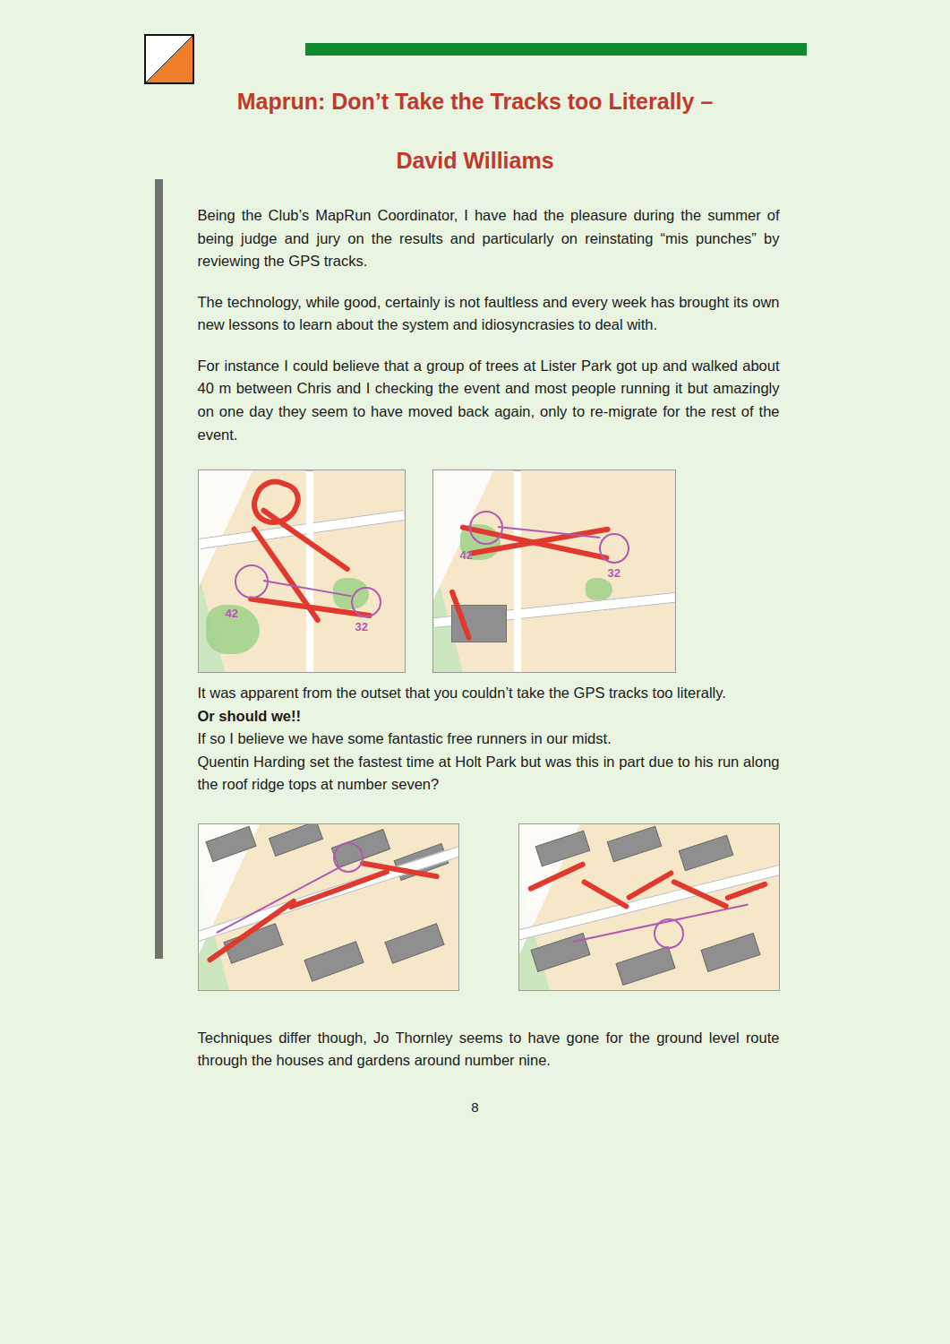Maprun: Don’t Take the Tracks too Literally – David Williams
Being the Club’s MapRun Coordinator, I have had the pleasure during the summer of being judge and jury on the results and particularly on reinstating “mis punches” by reviewing the GPS tracks.
The technology, while good, certainly is not faultless and every week has brought its own new lessons to learn about the system and idiosyncrasies to deal with.
For instance I could believe that a group of trees at Lister Park got up and walked about 40 m between Chris and I checking the event and most people running it but amazingly on one day they seem to have moved back again, only to re-migrate for the rest of the event.
42
32
42
32
It was apparent from the outset that you couldn’t take the GPS tracks too literally.
Or should we!!
If so I believe we have some fantastic free runners in our midst.
Quentin Harding set the fastest time at Holt Park but was this in part due to his run along the roof ridge tops at number seven?
Techniques differ though, Jo Thornley seems to have gone for the ground level route through the houses and gardens around number nine.
8